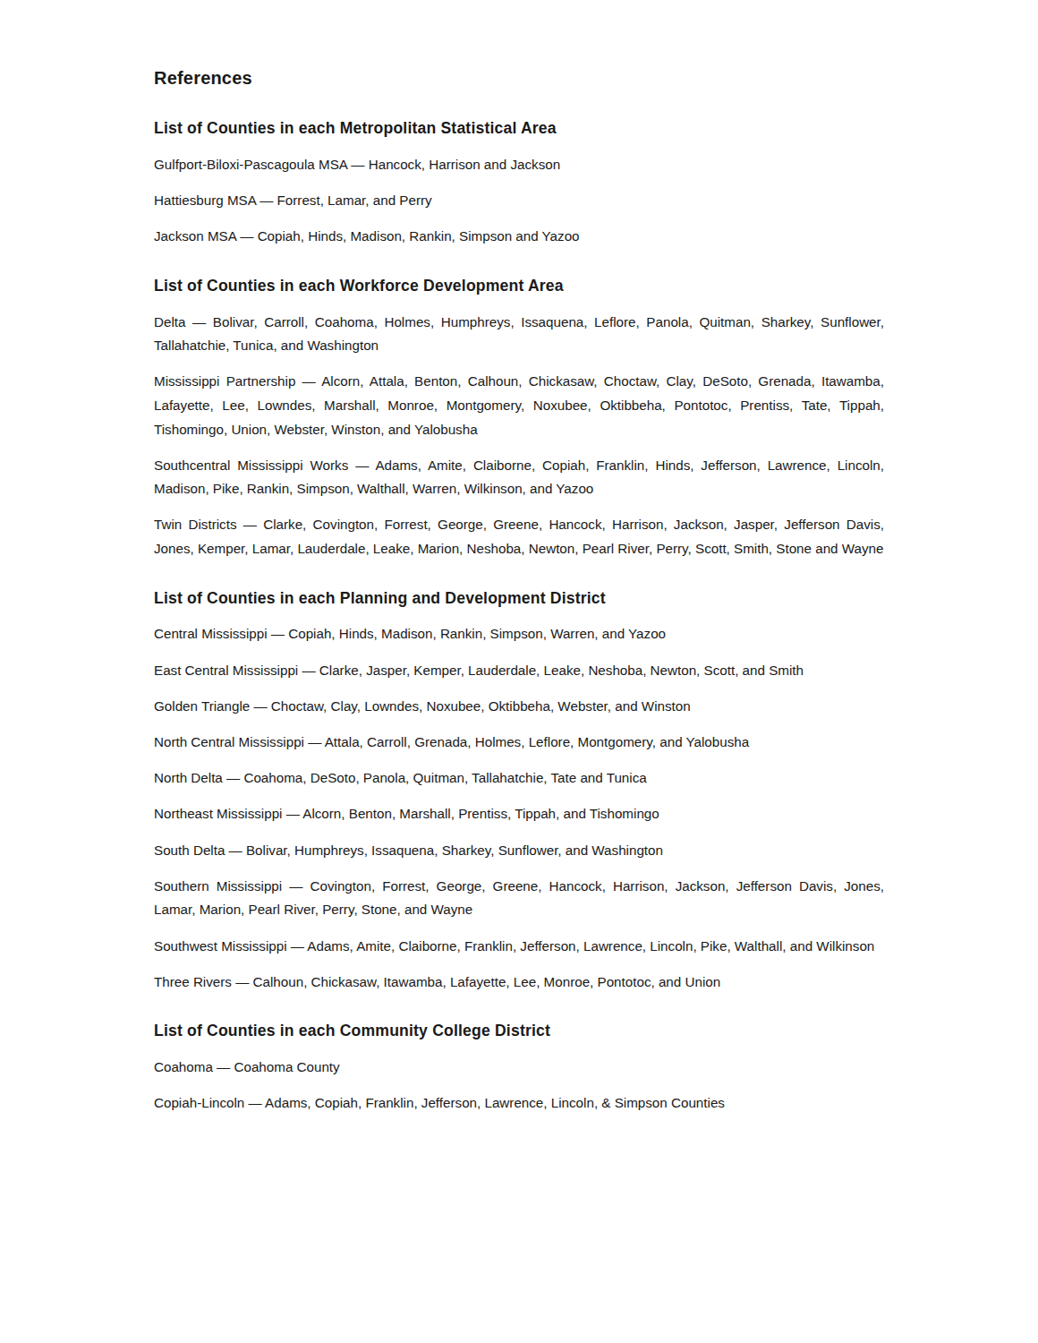References
List of Counties in each Metropolitan Statistical Area
Gulfport-Biloxi-Pascagoula MSA — Hancock, Harrison and Jackson
Hattiesburg MSA — Forrest, Lamar, and Perry
Jackson MSA — Copiah, Hinds, Madison, Rankin, Simpson and Yazoo
List of Counties in each Workforce Development Area
Delta — Bolivar, Carroll, Coahoma, Holmes, Humphreys, Issaquena, Leflore, Panola, Quitman, Sharkey, Sunflower, Tallahatchie, Tunica, and Washington
Mississippi Partnership — Alcorn, Attala, Benton, Calhoun, Chickasaw, Choctaw, Clay, DeSoto, Grenada, Itawamba, Lafayette, Lee, Lowndes, Marshall, Monroe, Montgomery, Noxubee, Oktibbeha, Pontotoc, Prentiss, Tate, Tippah, Tishomingo, Union, Webster, Winston, and Yalobusha
Southcentral Mississippi Works — Adams, Amite, Claiborne, Copiah, Franklin, Hinds, Jefferson, Lawrence, Lincoln, Madison, Pike, Rankin, Simpson, Walthall, Warren, Wilkinson, and Yazoo
Twin Districts — Clarke, Covington, Forrest, George, Greene, Hancock, Harrison, Jackson, Jasper, Jefferson Davis, Jones, Kemper, Lamar, Lauderdale, Leake, Marion, Neshoba, Newton, Pearl River, Perry, Scott, Smith, Stone and Wayne
List of Counties in each Planning and Development District
Central Mississippi — Copiah, Hinds, Madison, Rankin, Simpson, Warren, and Yazoo
East Central Mississippi — Clarke, Jasper, Kemper, Lauderdale, Leake, Neshoba, Newton, Scott, and Smith
Golden Triangle — Choctaw, Clay, Lowndes, Noxubee, Oktibbeha, Webster, and Winston
North Central Mississippi — Attala, Carroll, Grenada, Holmes, Leflore, Montgomery, and Yalobusha
North Delta — Coahoma, DeSoto, Panola, Quitman, Tallahatchie, Tate and Tunica
Northeast Mississippi — Alcorn, Benton, Marshall, Prentiss, Tippah, and Tishomingo
South Delta — Bolivar, Humphreys, Issaquena, Sharkey, Sunflower, and Washington
Southern Mississippi — Covington, Forrest, George, Greene, Hancock, Harrison, Jackson, Jefferson Davis, Jones, Lamar, Marion, Pearl River, Perry, Stone, and Wayne
Southwest Mississippi — Adams, Amite, Claiborne, Franklin, Jefferson, Lawrence, Lincoln, Pike, Walthall, and Wilkinson
Three Rivers — Calhoun, Chickasaw, Itawamba, Lafayette, Lee, Monroe, Pontotoc, and Union
List of Counties in each Community College District
Coahoma — Coahoma County
Copiah-Lincoln — Adams, Copiah, Franklin, Jefferson, Lawrence, Lincoln, & Simpson Counties